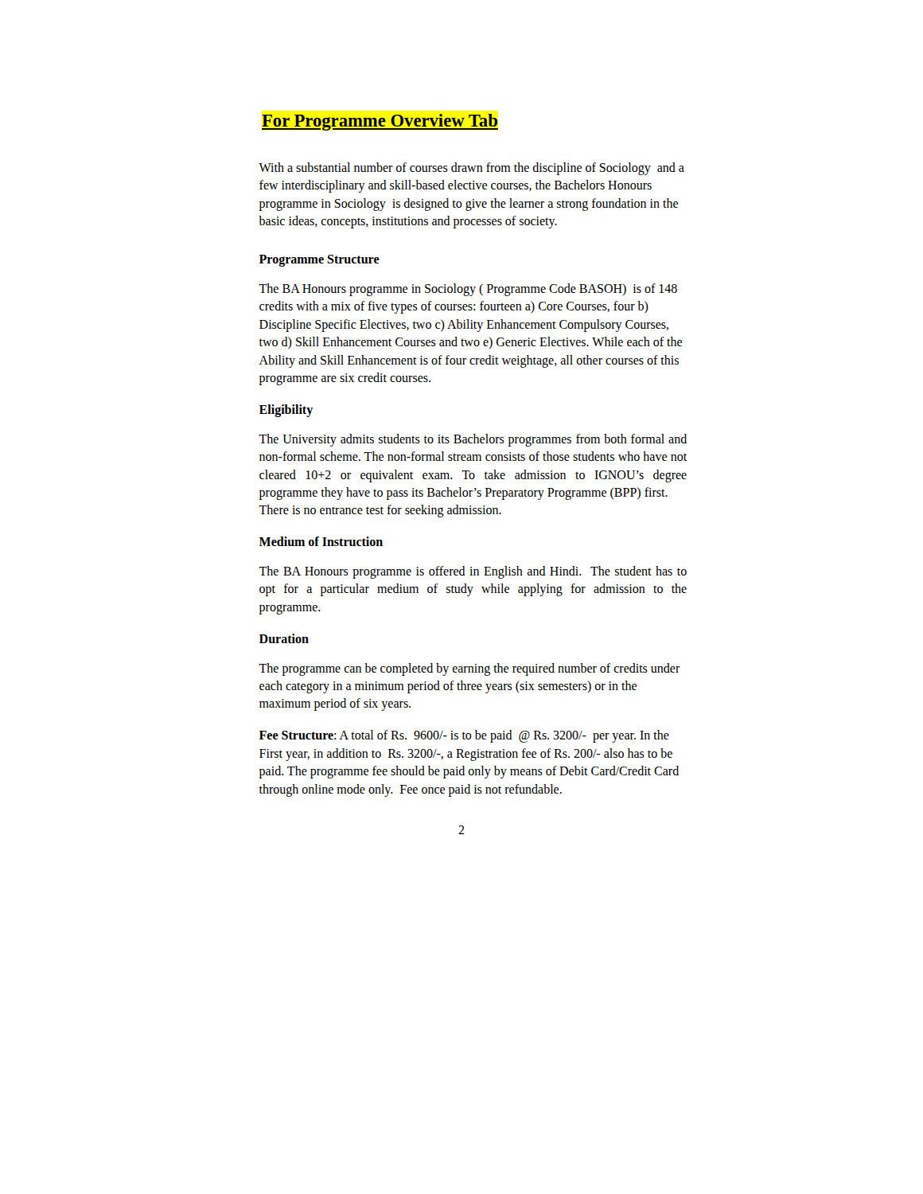For Programme Overview Tab
With a substantial number of courses drawn from the discipline of Sociology and a few interdisciplinary and skill-based elective courses, the Bachelors Honours programme in Sociology is designed to give the learner a strong foundation in the basic ideas, concepts, institutions and processes of society.
Programme Structure
The BA Honours programme in Sociology ( Programme Code BASOH) is of 148 credits with a mix of five types of courses: fourteen a) Core Courses, four b) Discipline Specific Electives, two c) Ability Enhancement Compulsory Courses, two d) Skill Enhancement Courses and two e) Generic Electives. While each of the Ability and Skill Enhancement is of four credit weightage, all other courses of this programme are six credit courses.
Eligibility
The University admits students to its Bachelors programmes from both formal and non-formal scheme. The non-formal stream consists of those students who have not cleared 10+2 or equivalent exam. To take admission to IGNOU’s degree programme they have to pass its Bachelor’s Preparatory Programme (BPP) first.
There is no entrance test for seeking admission.
Medium of Instruction
The BA Honours programme is offered in English and Hindi. The student has to opt for a particular medium of study while applying for admission to the programme.
Duration
The programme can be completed by earning the required number of credits under each category in a minimum period of three years (six semesters) or in the maximum period of six years.
Fee Structure: A total of Rs. 9600/- is to be paid @ Rs. 3200/- per year. In the First year, in addition to Rs. 3200/-, a Registration fee of Rs. 200/- also has to be paid. The programme fee should be paid only by means of Debit Card/Credit Card through online mode only. Fee once paid is not refundable.
2